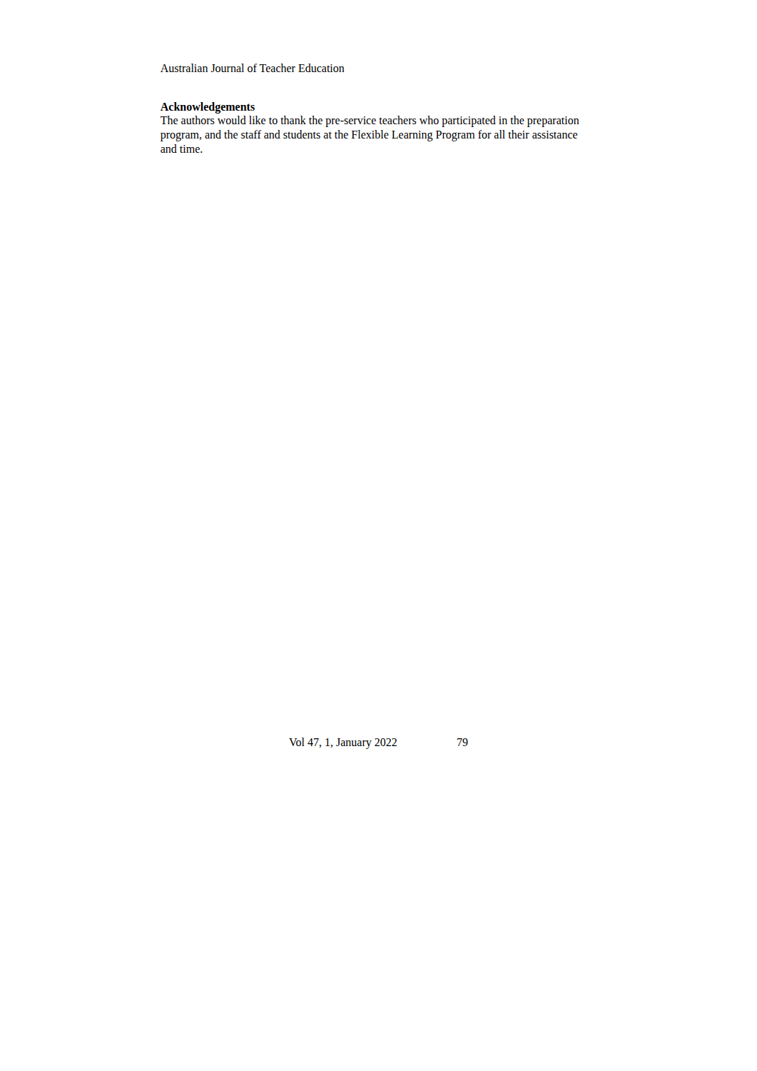Australian Journal of Teacher Education
Acknowledgements
The authors would like to thank the pre-service teachers who participated in the preparation program, and the staff and students at the Flexible Learning Program for all their assistance and time.
Vol 47, 1, January 2022 79